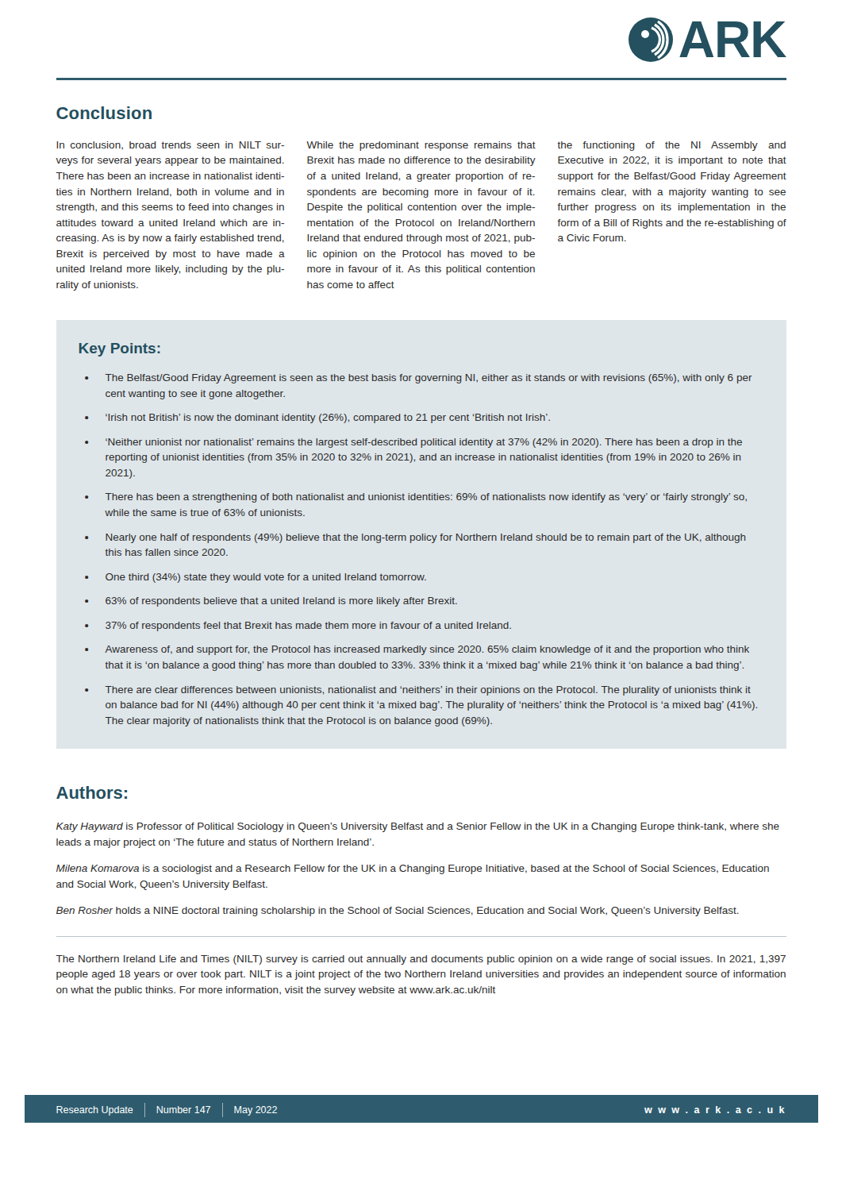ARK
Conclusion
In conclusion, broad trends seen in NILT surveys for several years appear to be maintained. There has been an increase in nationalist identities in Northern Ireland, both in volume and in strength, and this seems to feed into changes in attitudes toward a united Ireland which are increasing. As is by now a fairly established trend, Brexit is perceived by most to have made a united Ireland more likely, including by the plurality of unionists.
While the predominant response remains that Brexit has made no difference to the desirability of a united Ireland, a greater proportion of respondents are becoming more in favour of it. Despite the political contention over the implementation of the Protocol on Ireland/Northern Ireland that endured through most of 2021, public opinion on the Protocol has moved to be more in favour of it. As this political contention has come to affect
the functioning of the NI Assembly and Executive in 2022, it is important to note that support for the Belfast/Good Friday Agreement remains clear, with a majority wanting to see further progress on its implementation in the form of a Bill of Rights and the re-establishing of a Civic Forum.
Key Points:
The Belfast/Good Friday Agreement is seen as the best basis for governing NI, either as it stands or with revisions (65%), with only 6 per cent wanting to see it gone altogether.
‘Irish not British’ is now the dominant identity (26%), compared to 21 per cent ‘British not Irish’.
‘Neither unionist nor nationalist’ remains the largest self-described political identity at 37% (42% in 2020). There has been a drop in the reporting of unionist identities (from 35% in 2020 to 32% in 2021), and an increase in nationalist identities (from 19% in 2020 to 26% in 2021).
There has been a strengthening of both nationalist and unionist identities: 69% of nationalists now identify as ‘very’ or ‘fairly strongly’ so, while the same is true of 63% of unionists.
Nearly one half of respondents (49%) believe that the long-term policy for Northern Ireland should be to remain part of the UK, although this has fallen since 2020.
One third (34%) state they would vote for a united Ireland tomorrow.
63% of respondents believe that a united Ireland is more likely after Brexit.
37% of respondents feel that Brexit has made them more in favour of a united Ireland.
Awareness of, and support for, the Protocol has increased markedly since 2020. 65% claim knowledge of it and the proportion who think that it is ‘on balance a good thing’ has more than doubled to 33%. 33% think it a ‘mixed bag’ while 21% think it ‘on balance a bad thing’.
There are clear differences between unionists, nationalist and ‘neithers’ in their opinions on the Protocol. The plurality of unionists think it on balance bad for NI (44%) although 40 per cent think it ‘a mixed bag’. The plurality of ‘neithers’ think the Protocol is ‘a mixed bag’ (41%). The clear majority of nationalists think that the Protocol is on balance good (69%).
Authors:
Katy Hayward is Professor of Political Sociology in Queen’s University Belfast and a Senior Fellow in the UK in a Changing Europe think-tank, where she leads a major project on ‘The future and status of Northern Ireland’.
Milena Komarova is a sociologist and a Research Fellow for the UK in a Changing Europe Initiative, based at the School of Social Sciences, Education and Social Work, Queen’s University Belfast.
Ben Rosher holds a NINE doctoral training scholarship in the School of Social Sciences, Education and Social Work, Queen’s University Belfast.
The Northern Ireland Life and Times (NILT) survey is carried out annually and documents public opinion on a wide range of social issues. In 2021, 1,397 people aged 18 years or over took part. NILT is a joint project of the two Northern Ireland universities and provides an independent source of information on what the public thinks. For more information, visit the survey website at www.ark.ac.uk/nilt
Research Update Number 147 May 2022
w w w . a r k . a c . u k